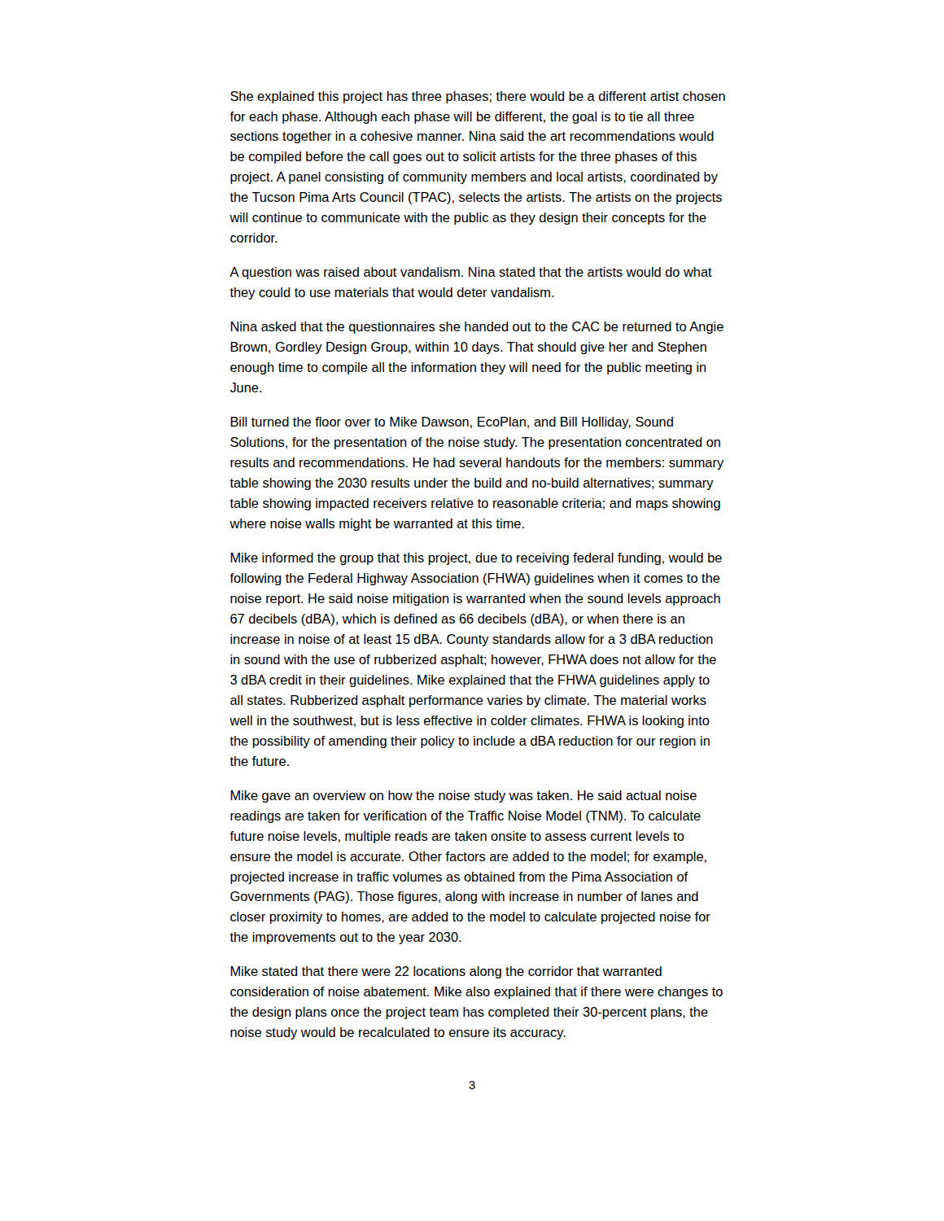She explained this project has three phases; there would be a different artist chosen for each phase. Although each phase will be different, the goal is to tie all three sections together in a cohesive manner. Nina said the art recommendations would be compiled before the call goes out to solicit artists for the three phases of this project. A panel consisting of community members and local artists, coordinated by the Tucson Pima Arts Council (TPAC), selects the artists. The artists on the projects will continue to communicate with the public as they design their concepts for the corridor.
A question was raised about vandalism. Nina stated that the artists would do what they could to use materials that would deter vandalism.
Nina asked that the questionnaires she handed out to the CAC be returned to Angie Brown, Gordley Design Group, within 10 days. That should give her and Stephen enough time to compile all the information they will need for the public meeting in June.
Bill turned the floor over to Mike Dawson, EcoPlan, and Bill Holliday, Sound Solutions, for the presentation of the noise study. The presentation concentrated on results and recommendations. He had several handouts for the members: summary table showing the 2030 results under the build and no-build alternatives; summary table showing impacted receivers relative to reasonable criteria; and maps showing where noise walls might be warranted at this time.
Mike informed the group that this project, due to receiving federal funding, would be following the Federal Highway Association (FHWA) guidelines when it comes to the noise report. He said noise mitigation is warranted when the sound levels approach 67 decibels (dBA), which is defined as 66 decibels (dBA), or when there is an increase in noise of at least 15 dBA. County standards allow for a 3 dBA reduction in sound with the use of rubberized asphalt; however, FHWA does not allow for the 3 dBA credit in their guidelines. Mike explained that the FHWA guidelines apply to all states. Rubberized asphalt performance varies by climate. The material works well in the southwest, but is less effective in colder climates. FHWA is looking into the possibility of amending their policy to include a dBA reduction for our region in the future.
Mike gave an overview on how the noise study was taken. He said actual noise readings are taken for verification of the Traffic Noise Model (TNM). To calculate future noise levels, multiple reads are taken onsite to assess current levels to ensure the model is accurate. Other factors are added to the model; for example, projected increase in traffic volumes as obtained from the Pima Association of Governments (PAG). Those figures, along with increase in number of lanes and closer proximity to homes, are added to the model to calculate projected noise for the improvements out to the year 2030.
Mike stated that there were 22 locations along the corridor that warranted consideration of noise abatement. Mike also explained that if there were changes to the design plans once the project team has completed their 30-percent plans, the noise study would be recalculated to ensure its accuracy.
3